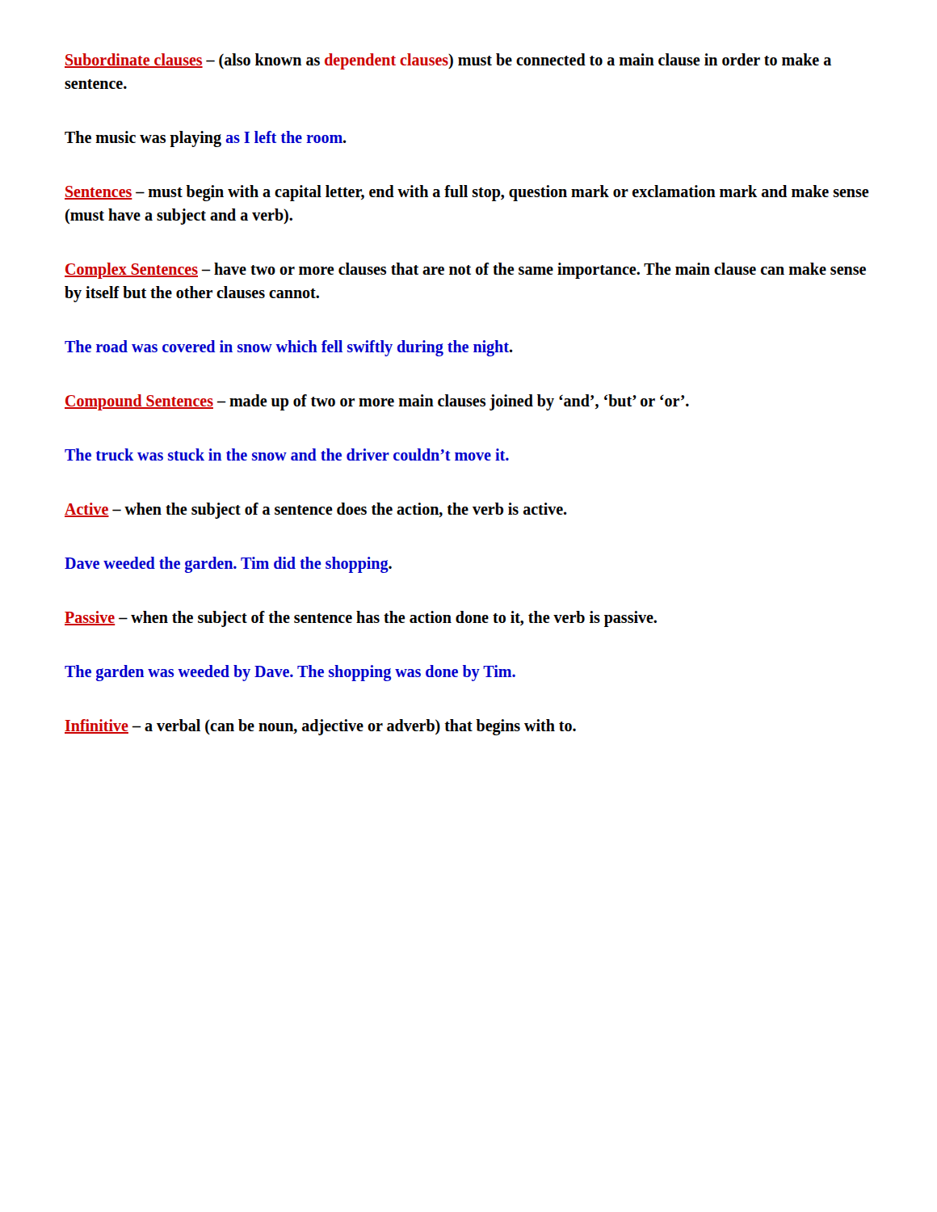Subordinate clauses – (also known as dependent clauses) must be connected to a main clause in order to make a sentence.
The music was playing as I left the room.
Sentences – must begin with a capital letter, end with a full stop, question mark or exclamation mark and make sense (must have a subject and a verb).
Complex Sentences – have two or more clauses that are not of the same importance. The main clause can make sense by itself but the other clauses cannot.
The road was covered in snow which fell swiftly during the night.
Compound Sentences – made up of two or more main clauses joined by ‘and’, ‘but’ or ‘or’.
The truck was stuck in the snow and the driver couldn’t move it.
Active – when the subject of a sentence does the action, the verb is active.
Dave weeded the garden. Tim did the shopping.
Passive – when the subject of the sentence has the action done to it, the verb is passive.
The garden was weeded by Dave. The shopping was done by Tim.
Infinitive – a verbal (can be noun, adjective or adverb) that begins with to.